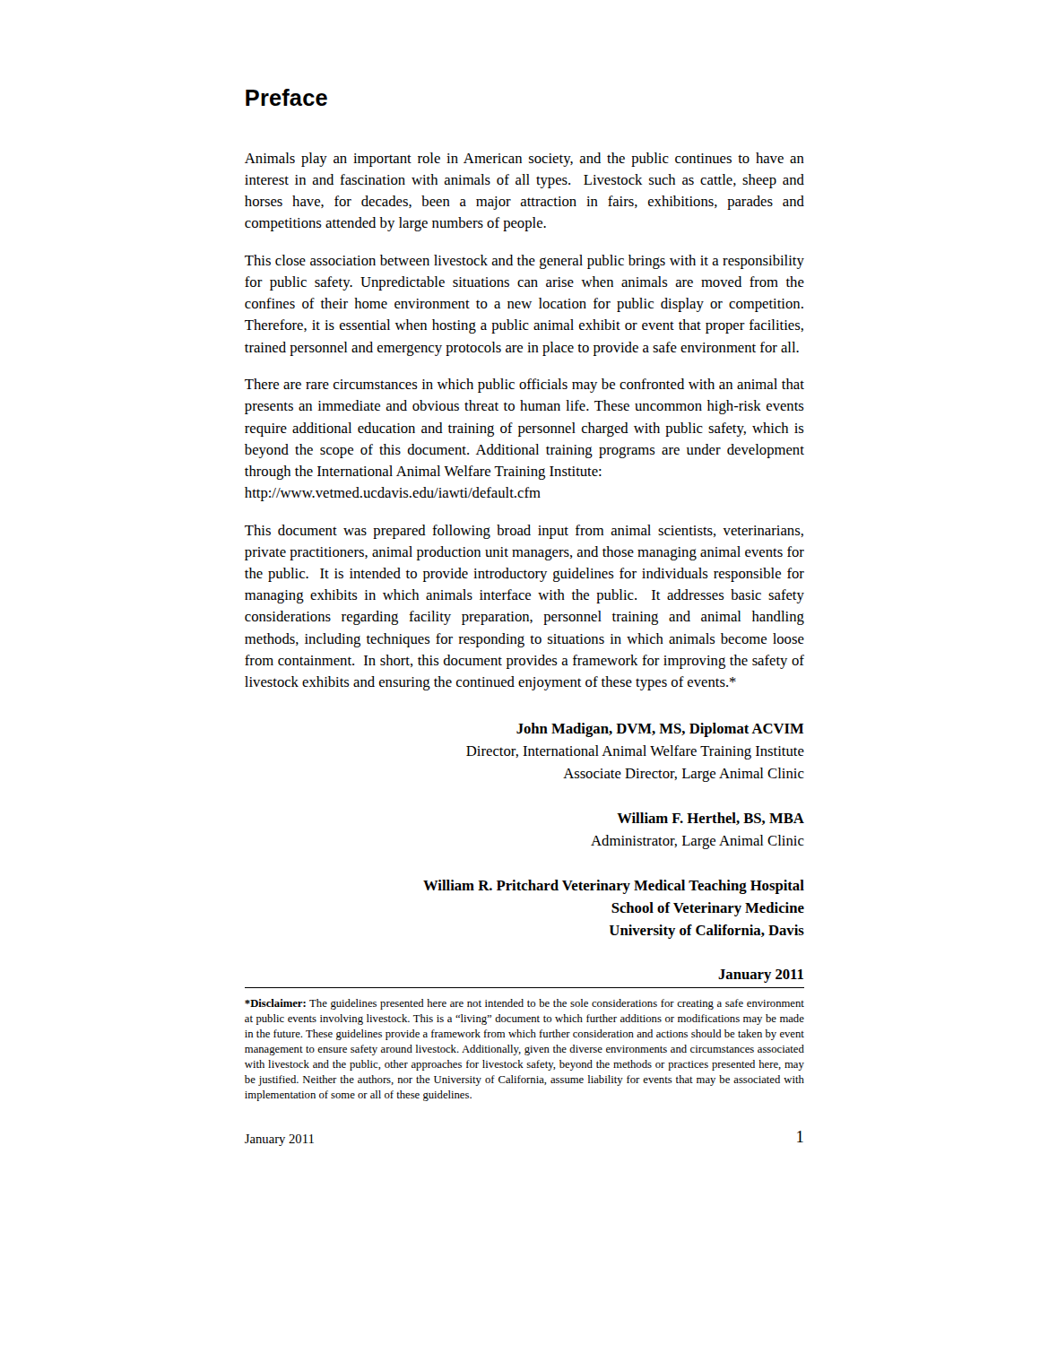Preface
Animals play an important role in American society, and the public continues to have an interest in and fascination with animals of all types. Livestock such as cattle, sheep and horses have, for decades, been a major attraction in fairs, exhibitions, parades and competitions attended by large numbers of people.
This close association between livestock and the general public brings with it a responsibility for public safety. Unpredictable situations can arise when animals are moved from the confines of their home environment to a new location for public display or competition. Therefore, it is essential when hosting a public animal exhibit or event that proper facilities, trained personnel and emergency protocols are in place to provide a safe environment for all.
There are rare circumstances in which public officials may be confronted with an animal that presents an immediate and obvious threat to human life. These uncommon high-risk events require additional education and training of personnel charged with public safety, which is beyond the scope of this document. Additional training programs are under development through the International Animal Welfare Training Institute:
http://www.vetmed.ucdavis.edu/iawti/default.cfm
This document was prepared following broad input from animal scientists, veterinarians, private practitioners, animal production unit managers, and those managing animal events for the public. It is intended to provide introductory guidelines for individuals responsible for managing exhibits in which animals interface with the public. It addresses basic safety considerations regarding facility preparation, personnel training and animal handling methods, including techniques for responding to situations in which animals become loose from containment. In short, this document provides a framework for improving the safety of livestock exhibits and ensuring the continued enjoyment of these types of events.*
John Madigan, DVM, MS, Diplomat ACVIM
Director, International Animal Welfare Training Institute
Associate Director, Large Animal Clinic
William F. Herthel, BS, MBA
Administrator, Large Animal Clinic
William R. Pritchard Veterinary Medical Teaching Hospital
School of Veterinary Medicine
University of California, Davis
January 2011
*Disclaimer: The guidelines presented here are not intended to be the sole considerations for creating a safe environment at public events involving livestock. This is a “living” document to which further additions or modifications may be made in the future. These guidelines provide a framework from which further consideration and actions should be taken by event management to ensure safety around livestock. Additionally, given the diverse environments and circumstances associated with livestock and the public, other approaches for livestock safety, beyond the methods or practices presented here, may be justified. Neither the authors, nor the University of California, assume liability for events that may be associated with implementation of some or all of these guidelines.
January 2011 1